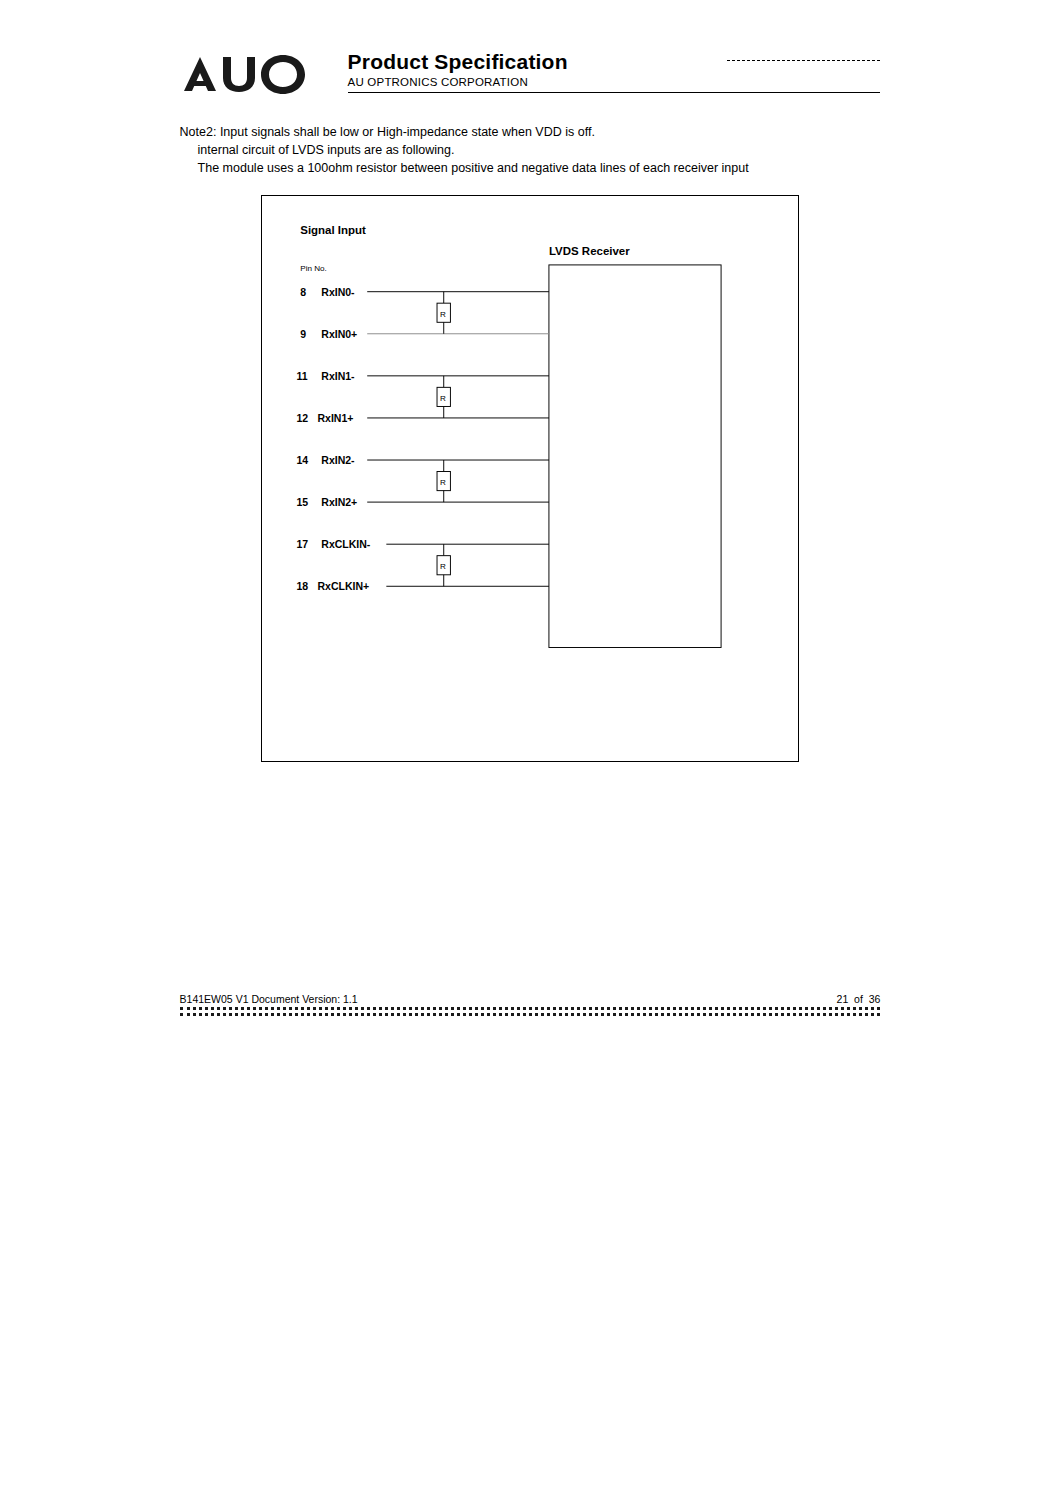Product Specification
AU OPTRONICS CORPORATION
Note2: Input signals shall be low or High-impedance state when VDD is off.
internal circuit of LVDS inputs are as following.
The module uses a 100ohm resistor between positive and negative data lines of each receiver input
Signal Input LVDS Receiver Pin No. 8 RxIN0- 9 RxIN0+ R 11 RxIN1- 12 RxIN1+ R 14 RxIN2- 15 RxIN2+ R 17 RxCLKIN- 18 RxCLKIN+ R
B141EW05 V1 Document Version: 1.1 21 of 36